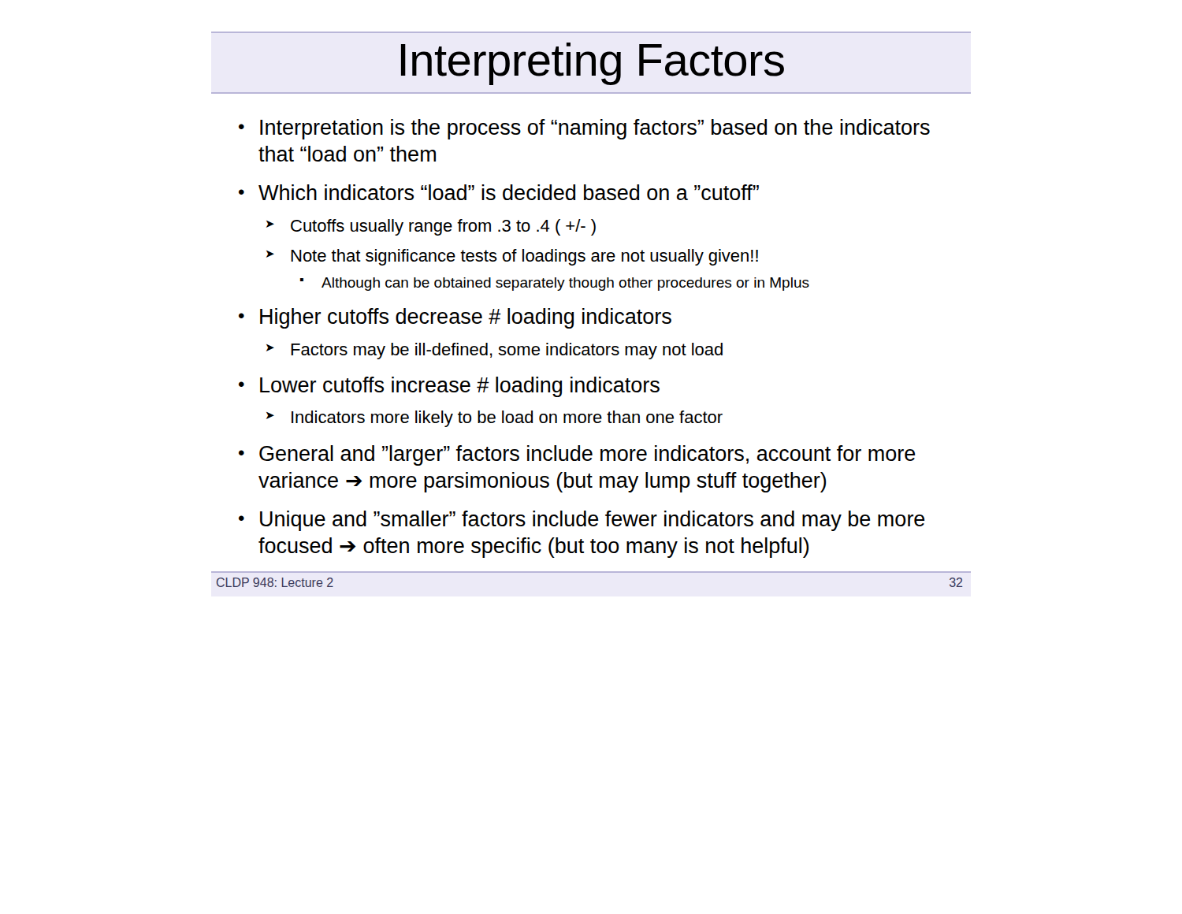Interpreting Factors
Interpretation is the process of “naming factors” based on the indicators that “load on” them
Which indicators “load” is decided based on a ”cutoff”
Cutoffs usually range from .3 to .4 ( +/- )
Note that significance tests of loadings are not usually given!!
Although can be obtained separately though other procedures or in Mplus
Higher cutoffs decrease # loading indicators
Factors may be ill-defined, some indicators may not load
Lower cutoffs increase # loading indicators
Indicators more likely to be load on more than one factor
General and ”larger” factors include more indicators, account for more variance ➔ more parsimonious (but may lump stuff together)
Unique and ”smaller” factors include fewer indicators and may be more focused ➔ often more specific (but too many is not helpful)
CLDP 948: Lecture 2 32